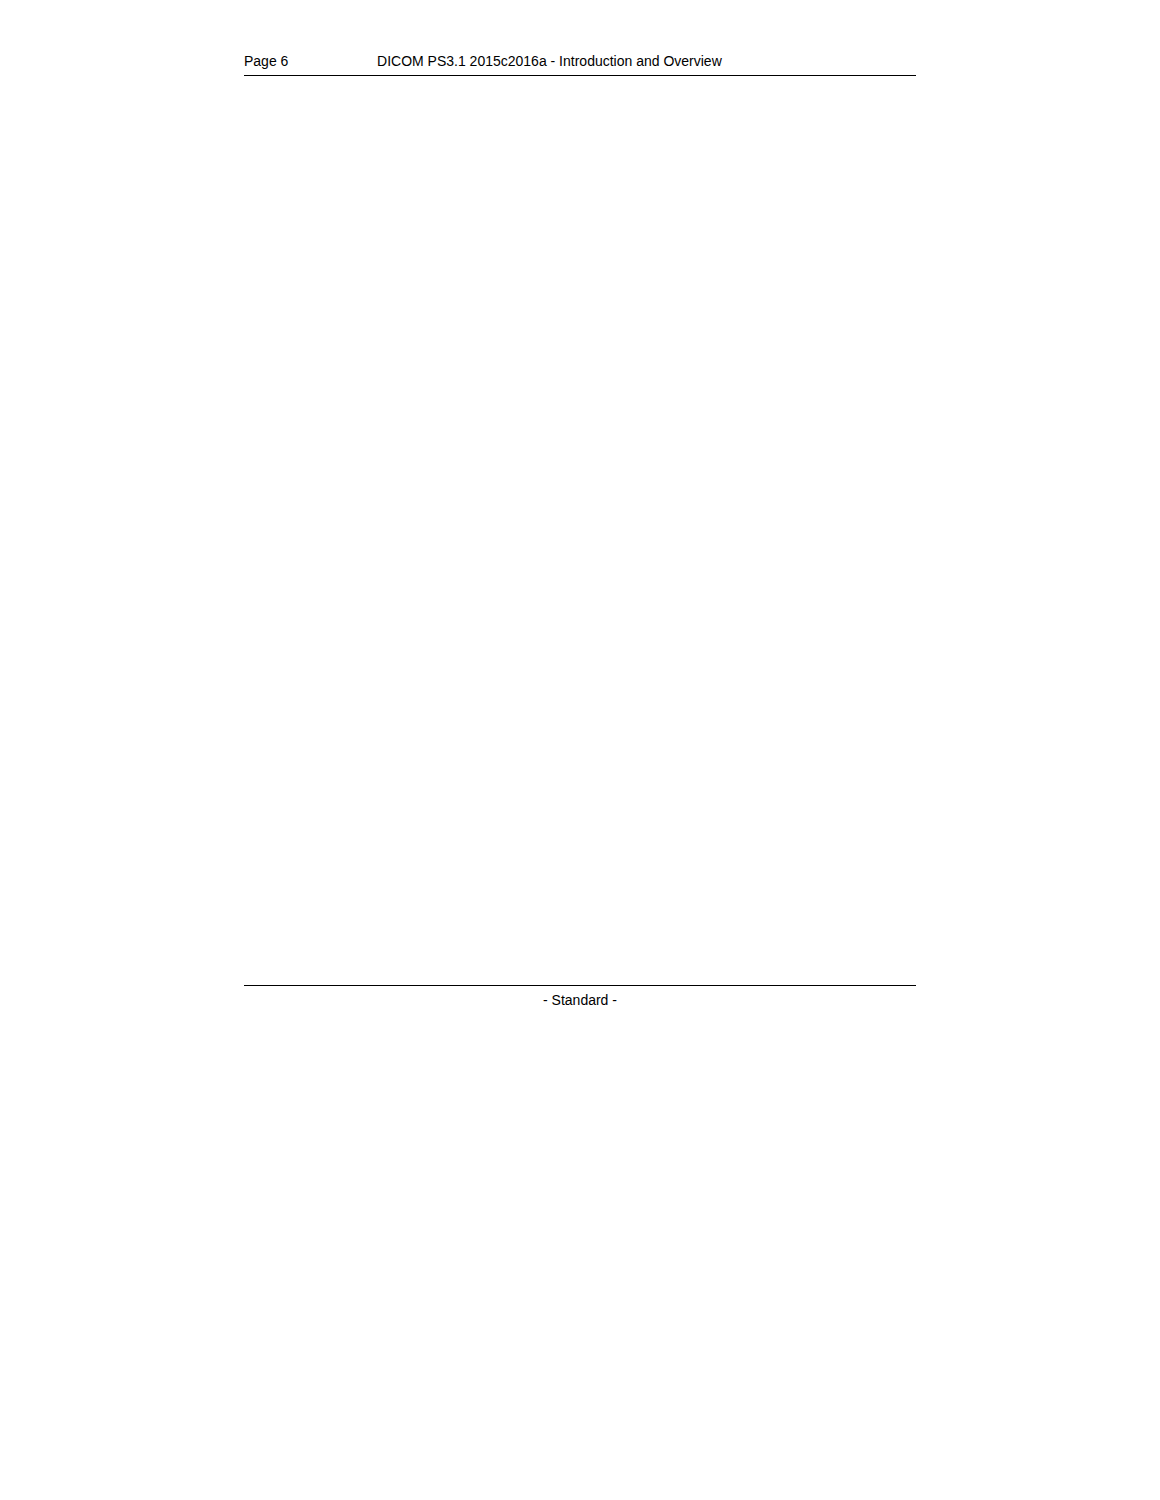Page 6
DICOM PS3.1 2015c2016a - Introduction and Overview
- Standard -